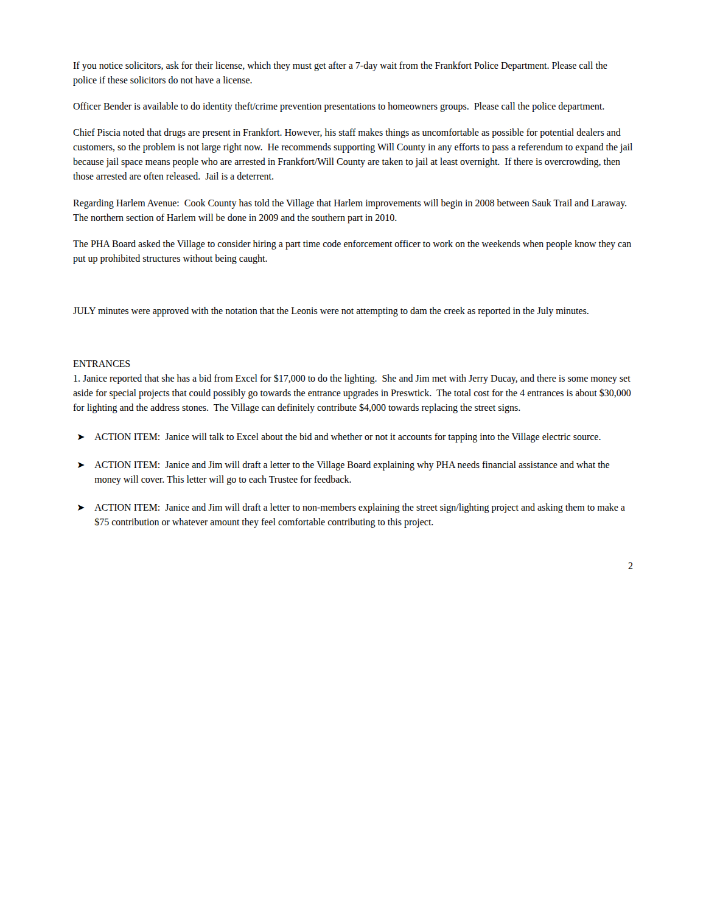If you notice solicitors, ask for their license, which they must get after a 7-day wait from the Frankfort Police Department. Please call the police if these solicitors do not have a license.
Officer Bender is available to do identity theft/crime prevention presentations to homeowners groups. Please call the police department.
Chief Piscia noted that drugs are present in Frankfort. However, his staff makes things as uncomfortable as possible for potential dealers and customers, so the problem is not large right now. He recommends supporting Will County in any efforts to pass a referendum to expand the jail because jail space means people who are arrested in Frankfort/Will County are taken to jail at least overnight. If there is overcrowding, then those arrested are often released. Jail is a deterrent.
Regarding Harlem Avenue: Cook County has told the Village that Harlem improvements will begin in 2008 between Sauk Trail and Laraway. The northern section of Harlem will be done in 2009 and the southern part in 2010.
The PHA Board asked the Village to consider hiring a part time code enforcement officer to work on the weekends when people know they can put up prohibited structures without being caught.
JULY minutes were approved with the notation that the Leonis were not attempting to dam the creek as reported in the July minutes.
ENTRANCES
1. Janice reported that she has a bid from Excel for $17,000 to do the lighting. She and Jim met with Jerry Ducay, and there is some money set aside for special projects that could possibly go towards the entrance upgrades in Preswtick. The total cost for the 4 entrances is about $30,000 for lighting and the address stones. The Village can definitely contribute $4,000 towards replacing the street signs.
ACTION ITEM: Janice will talk to Excel about the bid and whether or not it accounts for tapping into the Village electric source.
ACTION ITEM: Janice and Jim will draft a letter to the Village Board explaining why PHA needs financial assistance and what the money will cover. This letter will go to each Trustee for feedback.
ACTION ITEM: Janice and Jim will draft a letter to non-members explaining the street sign/lighting project and asking them to make a $75 contribution or whatever amount they feel comfortable contributing to this project.
2